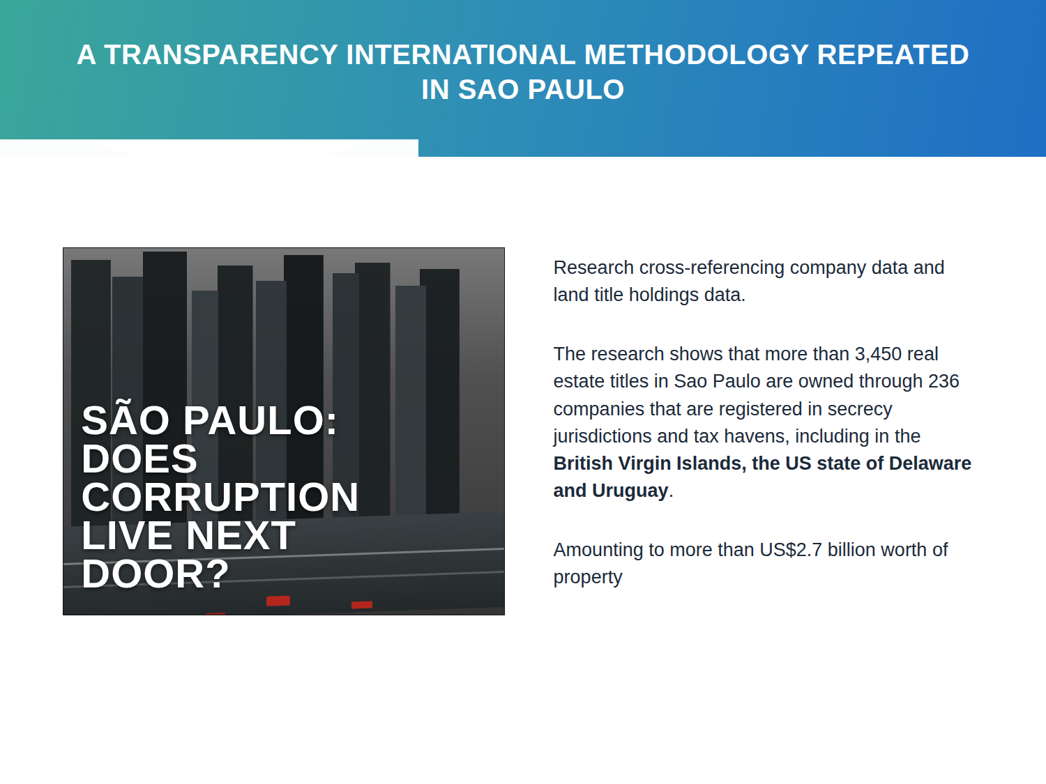A Transparency International Methodology Repeated in Sao Paulo
São Paulo: Does Corruption Live Next Door?
Research cross-referencing company data and land title holdings data.
The research shows that more than 3,450 real estate titles in Sao Paulo are owned through 236 companies that are registered in secrecy jurisdictions and tax havens, including in the British Virgin Islands, the US state of Delaware and Uruguay.
Amounting to more than US$2.7 billion worth of property